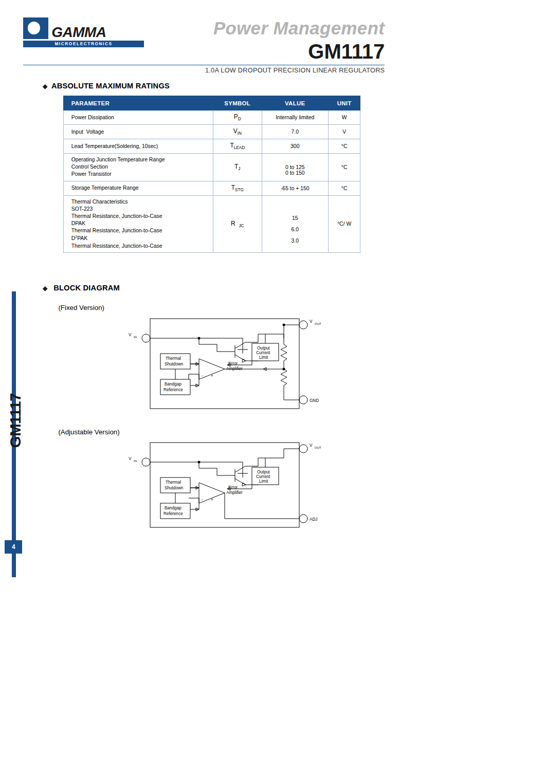GAMMA
MICROELECTRONICS
Power Management
GM1117
1.0A LOW DROPOUT PRECISION LINEAR REGULATORS
GM1117
4
◆ABSOLUTE MAXIMUM RATINGS
| PARAMETER | SYMBOL | VALUE | UNIT |
| --- | --- | --- | --- |
| Power Dissipation | P D | Internally limited | W |
| Input Voltage | V IN | 7.0 | V |
| Lead Temperature(Soldering, 10sec) | T LEAD | 300 | °C |
| Operating Junction Temperature Range Control Section Power Transistor | T J | 0 to 125 0 to 150 | °C |
| Storage Temperature Range | T STG | -65 to + 150 | °C |
| Thermal Characteristics SOT-223 Thermal Resistance, Junction-to-Case DPAK Thermal Resistance, Junction-to-Case D 2 PAK Thermal Resistance, Junction-to-Case | R JC | 15 6.0 3.0 | °C/ W |
◆ BLOCK DIAGRAM
(Fixed Version)
V IN V OUT GND Output Current Limit Error Amplifier - + Thermal Shutdown Bandgap Reference
(Adjustable Version)
V IN V OUT ADJ Output Current Limit Error Amplifier - + Thermal Shutdown Bandgap Reference